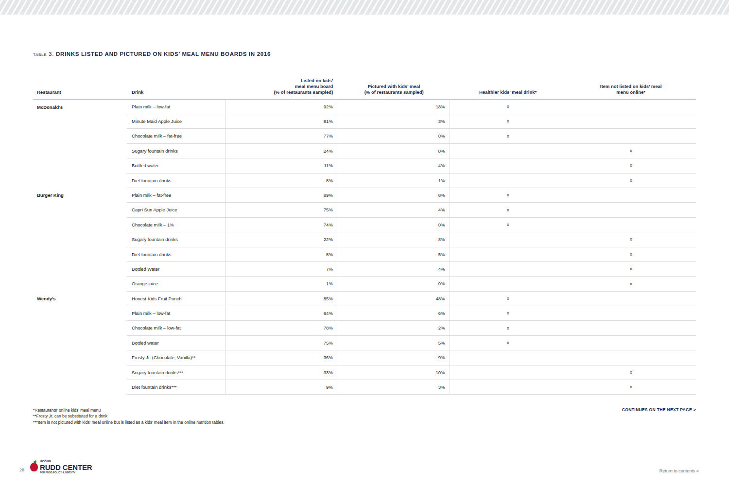TABLE 3. DRINKS LISTED AND PICTURED ON KIDS’ MEAL MENU BOARDS IN 2016
| Restaurant | Drink | Listed on kids’ meal menu board (% of restaurants sampled) | Pictured with kids’ meal (% of restaurants sampled) | Healthier kids’ meal drink* | Item not listed on kids’ meal menu online* |
| --- | --- | --- | --- | --- | --- |
| McDonald’s | Plain milk – low-fat | 92% | 18% | x | |
| Minute Maid Apple Juice | 81% | 3% | x | |
| Chocolate milk – fat-free | 77% | 0% | x | |
| Sugary fountain drinks | 24% | 8% | | x |
| Bottled water | 11% | 4% | | x |
| Diet fountain drinks | 8% | 1% | | x |
| Burger King | Plain milk – fat-free | 89% | 8% | x | |
| Capri Sun Apple Juice | 75% | 4% | x | |
| Chocolate milk – 1% | 74% | 0% | x | |
| Sugary fountain drinks | 22% | 8% | | x |
| Diet fountain drinks | 8% | 5% | | x |
| Bottled Water | 7% | 4% | | x |
| Orange juice | 1% | 0% | | x |
| Wendy’s | Honest Kids Fruit Punch | 85% | 48% | x | |
| Plain milk – low-fat | 84% | 6% | x | |
| Chocolate milk – low-fat | 78% | 2% | x | |
| Bottled water | 75% | 5% | x | |
| Frosty Jr. (Chocolate, Vanilla)** | 36% | 9% | | |
| Sugary fountain drinks*** | 33% | 10% | | x |
| Diet fountain drinks*** | 9% | 3% | | x |
*Restaurants’ online kids’ meal menu
**Frosty Jr. can be substituted for a drink
***Item is not pictured with kids’ meal online but is listed as a kids’ meal item in the online nutrition tables.
CONTINUES ON THE NEXT PAGE >
28
UCONN
RUDD CENTER
FOR FOOD POLICY & OBESITY
Return to contents >